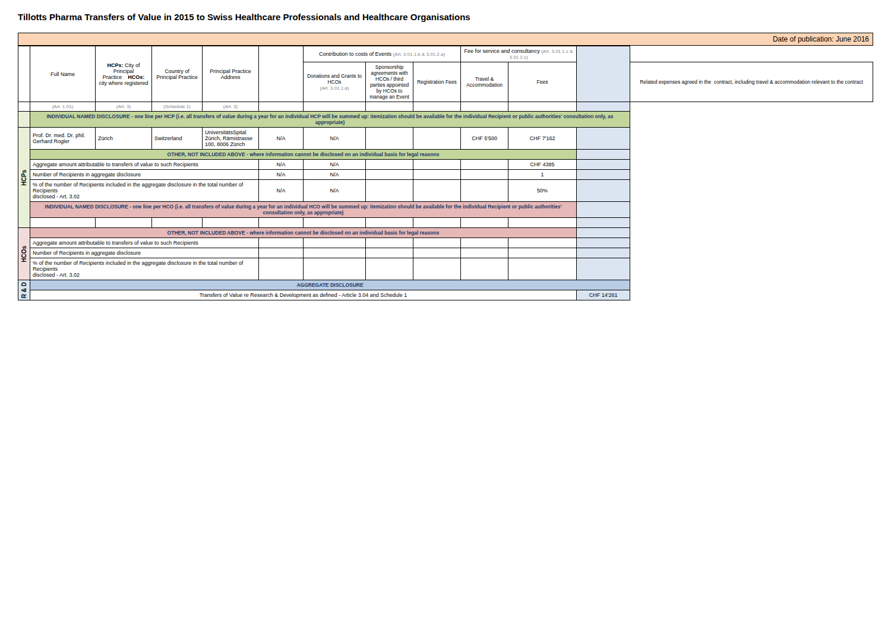Tillotts Pharma Transfers of Value in 2015 to Swiss Healthcare Professionals and Healthcare Organisations
Date of publication: June 2016
| | Full Name | HCPs: City of Principal Practice HCOs: city where registered | Country of Principal Practice | Principal Practice Address | | Contribution to costs of Events (Art. 3.01.1.b & 3.01.2.a) | Fee for service and consultancy (Art. 3.01.1.c & 3.01.2.c) | |
| Donations and Grants to HCOs (Art. 3.01.1.a) | Sponsorship agreements with HCOs / third parties appointed by HCOs to manage an Event | Registration Fees | Travel & Accommodation | Fees | Related expenses agreed in the contract, including travel & accommodation relevant to the contract |
| | (Art. 1.01) | (Art. 3) | (Schedule 1) | (Art. 3) | | | | | | | |
| | INDIVIDUAL NAMED DISCLOSURE - one line per HCP (i.e. all transfers of value during a year for an individual HCP will be summed up: itemization should be available for the individual Recipient or public authorities' consultation only, as appropriate) |
| HCPs | Prof. Dr. med. Dr. phil. Gerhard Rogler | Zürich | Switzerland | UniversitätsSpital Zürich, Rämistrasse 100, 8006 Zürich | N/A | N/A | | | CHF 5'500 | CHF 7'162 | |
| OTHER, NOT INCLUDED ABOVE - where information cannot be disclosed on an individual basis for legal reasons | |
| Aggregate amount attributable to transfers of value to such Recipients | N/A | N/A | | | | CHF 4385 | |
| Number of Recipients in aggregate disclosure | N/A | N/A | | | | 1 | |
| % of the number of Recipients included in the aggregate disclosure in the total number of Recipients disclosed - Art. 3.02 | N/A | N/A | | | | 50% | |
| INDIVIDUAL NAMED DISCLOSURE - one line per HCO (i.e. all transfers of value during a year for an individual HCO will be summed up: itemization should be available for the individual Recipient or public authorities' consultation only, as appropriate) | |
| HCOs | OTHER, NOT INCLUDED ABOVE - where information cannot be disclosed on an individual basis for legal reasons | |
| Aggregate amount attributable to transfers of value to such Recipients | | | | | | | |
| Number of Recipients in aggregate disclosure | | | | | | | |
| % of the number of Recipients included in the aggregate disclosure in the total number of Recipients disclosed - Art. 3.02 | | | | | | | |
| R & D | AGGREGATE DISCLOSURE |
| Transfers of Value re Research & Development as defined - Article 3.04 and Schedule 1 | CHF 14'261 |